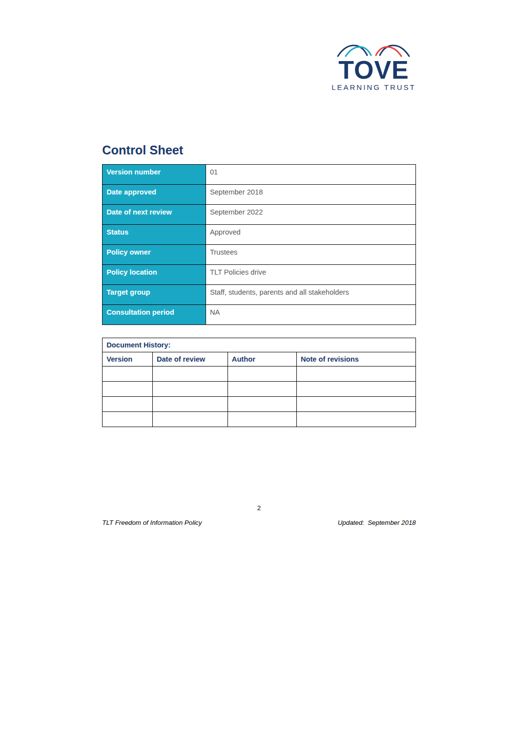TOVE
LEARNING TRUST
Control Sheet
| Version number | 01 |
| Date approved | September 2018 |
| Date of next review | September 2022 |
| Status | Approved |
| Policy owner | Trustees |
| Policy location | TLT Policies drive |
| Target group | Staff, students, parents and all stakeholders |
| Consultation period | NA |
| Document History: |
| Version | Date of review | Author | Note of revisions |
2
TLT Freedom of Information Policy Updated: September 2018